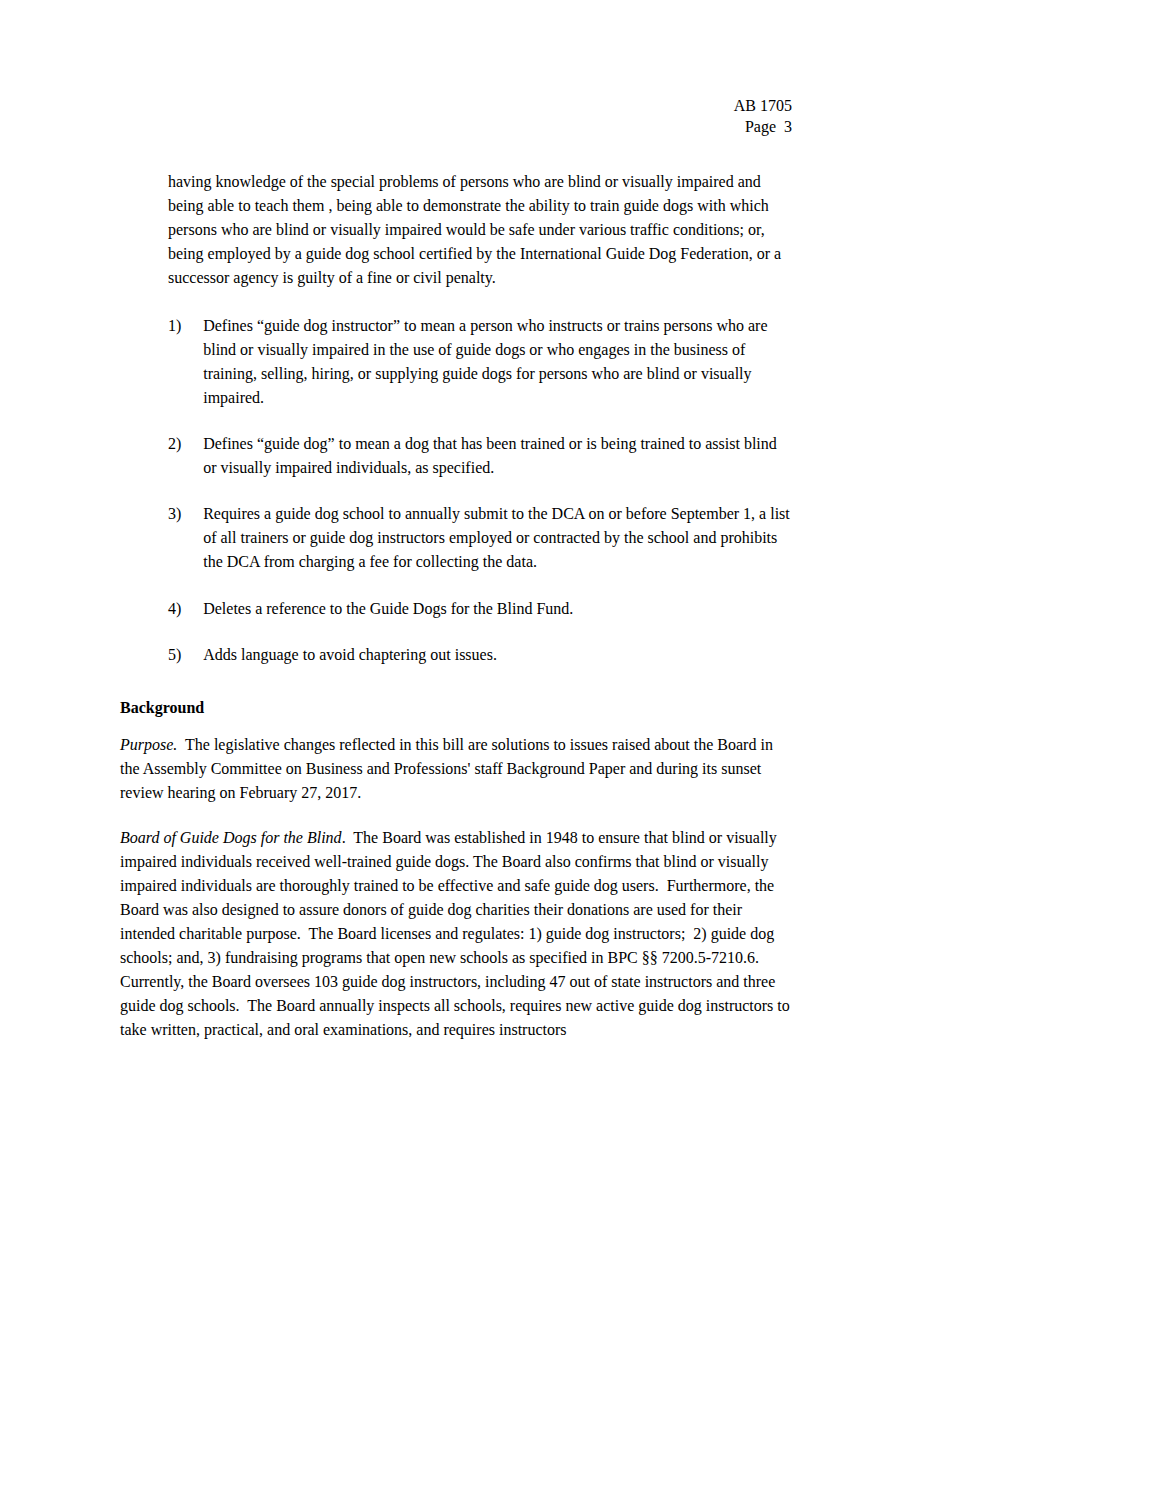AB 1705 Page 3
having knowledge of the special problems of persons who are blind or visually impaired and being able to teach them , being able to demonstrate the ability to train guide dogs with which persons who are blind or visually impaired would be safe under various traffic conditions; or, being employed by a guide dog school certified by the International Guide Dog Federation, or a successor agency is guilty of a fine or civil penalty.
Defines “guide dog instructor” to mean a person who instructs or trains persons who are blind or visually impaired in the use of guide dogs or who engages in the business of training, selling, hiring, or supplying guide dogs for persons who are blind or visually impaired.
Defines “guide dog” to mean a dog that has been trained or is being trained to assist blind or visually impaired individuals, as specified.
Requires a guide dog school to annually submit to the DCA on or before September 1, a list of all trainers or guide dog instructors employed or contracted by the school and prohibits the DCA from charging a fee for collecting the data.
Deletes a reference to the Guide Dogs for the Blind Fund.
Adds language to avoid chaptering out issues.
Background
Purpose. The legislative changes reflected in this bill are solutions to issues raised about the Board in the Assembly Committee on Business and Professions' staff Background Paper and during its sunset review hearing on February 27, 2017.
Board of Guide Dogs for the Blind. The Board was established in 1948 to ensure that blind or visually impaired individuals received well-trained guide dogs. The Board also confirms that blind or visually impaired individuals are thoroughly trained to be effective and safe guide dog users. Furthermore, the Board was also designed to assure donors of guide dog charities their donations are used for their intended charitable purpose. The Board licenses and regulates: 1) guide dog instructors; 2) guide dog schools; and, 3) fundraising programs that open new schools as specified in BPC §§ 7200.5-7210.6. Currently, the Board oversees 103 guide dog instructors, including 47 out of state instructors and three guide dog schools. The Board annually inspects all schools, requires new active guide dog instructors to take written, practical, and oral examinations, and requires instructors